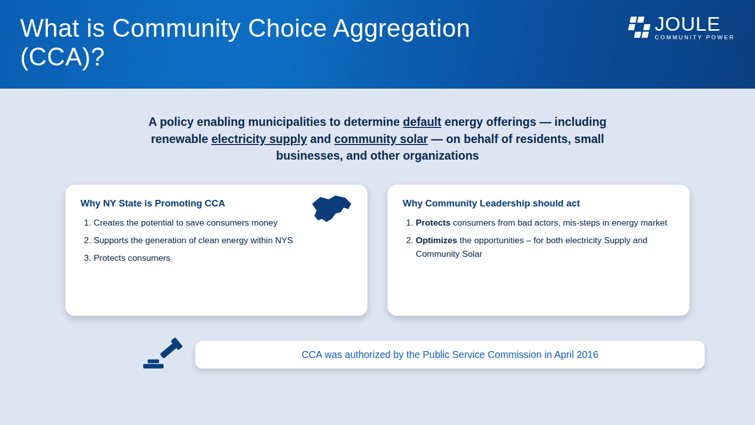What is Community Choice Aggregation (CCA)?
JOULE COMMUNITY POWER
A policy enabling municipalities to determine default energy offerings — including renewable electricity supply and community solar — on behalf of residents, small businesses, and other organizations
Why NY State is Promoting CCA
Creates the potential to save consumers money
Supports the generation of clean energy within NYS
Protects consumers
Why Community Leadership should act
Protects consumers from bad actors, mis-steps in energy market
Optimizes the opportunities – for both electricity Supply and Community Solar
CCA was authorized by the Public Service Commission in April 2016